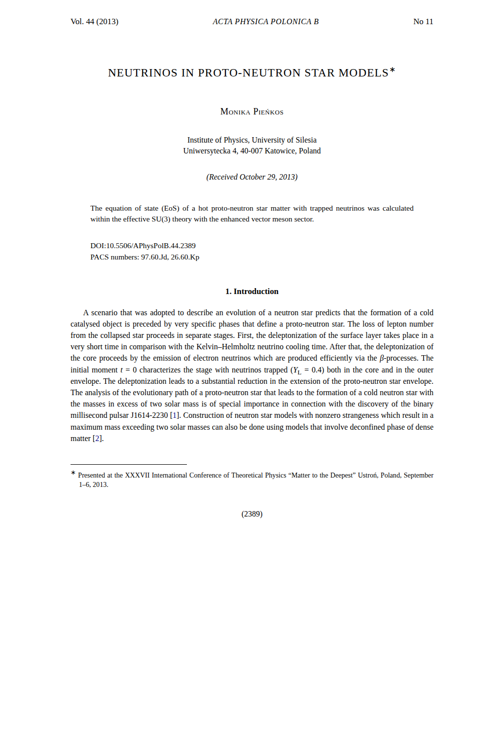Vol. 44 (2013) Acta Physica Polonica B No 11
NEUTRINOS IN PROTO-NEUTRON STAR MODELS∗
Monika Pieńkos
Institute of Physics, University of Silesia
Uniwersytecka 4, 40-007 Katowice, Poland
(Received October 29, 2013)
The equation of state (EoS) of a hot proto-neutron star matter with trapped neutrinos was calculated within the effective SU(3) theory with the enhanced vector meson sector.
DOI:10.5506/APhysPolB.44.2389
PACS numbers: 97.60.Jd, 26.60.Kp
1. Introduction
A scenario that was adopted to describe an evolution of a neutron star predicts that the formation of a cold catalysed object is preceded by very specific phases that define a proto-neutron star. The loss of lepton number from the collapsed star proceeds in separate stages. First, the deleptonization of the surface layer takes place in a very short time in comparison with the Kelvin–Helmholtz neutrino cooling time. After that, the deleptonization of the core proceeds by the emission of electron neutrinos which are produced efficiently via the β-processes. The initial moment t = 0 characterizes the stage with neutrinos trapped (YL = 0.4) both in the core and in the outer envelope. The deleptonization leads to a substantial reduction in the extension of the proto-neutron star envelope. The analysis of the evolutionary path of a proto-neutron star that leads to the formation of a cold neutron star with the masses in excess of two solar mass is of special importance in connection with the discovery of the binary millisecond pulsar J1614-2230 [1]. Construction of neutron star models with nonzero strangeness which result in a maximum mass exceeding two solar masses can also be done using models that involve deconfined phase of dense matter [2].
∗ Presented at the XXXVII International Conference of Theoretical Physics “Matter to the Deepest” Ustroń, Poland, September 1–6, 2013.
(2389)